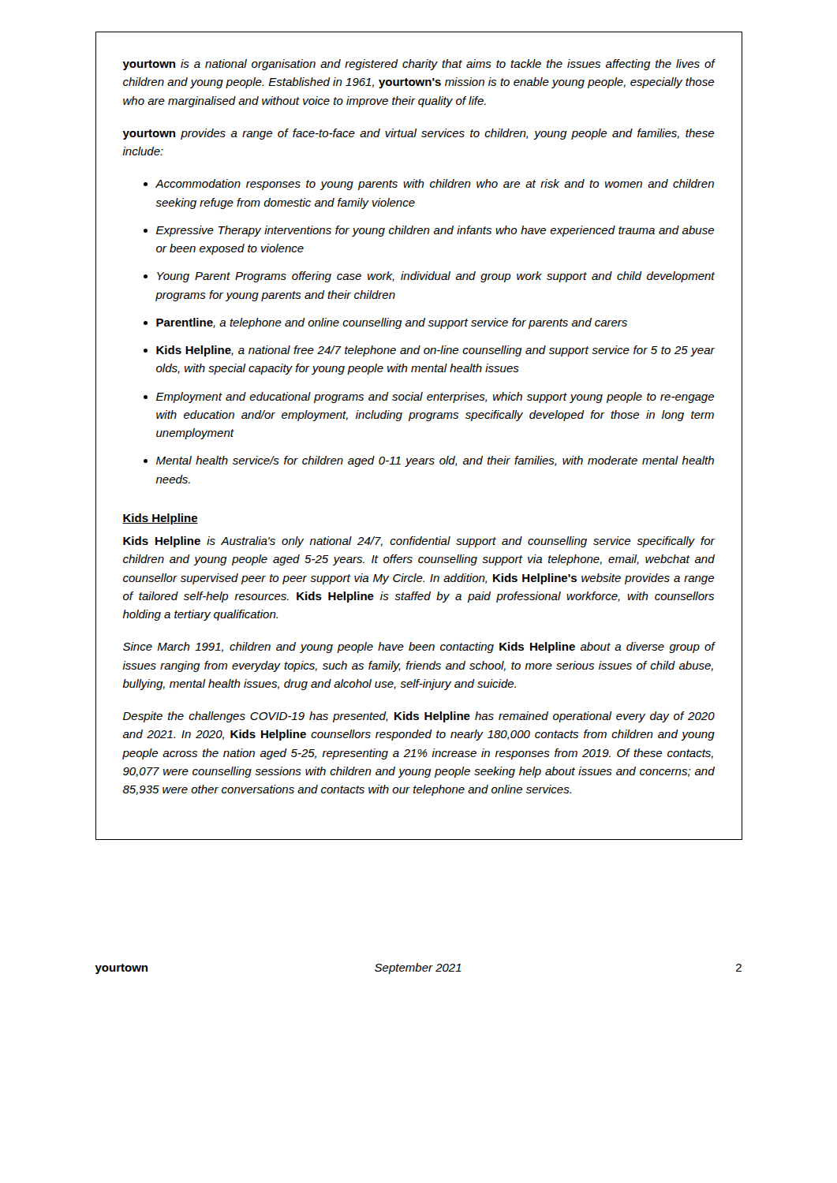yourtown is a national organisation and registered charity that aims to tackle the issues affecting the lives of children and young people. Established in 1961, yourtown's mission is to enable young people, especially those who are marginalised and without voice to improve their quality of life.
yourtown provides a range of face-to-face and virtual services to children, young people and families, these include:
Accommodation responses to young parents with children who are at risk and to women and children seeking refuge from domestic and family violence
Expressive Therapy interventions for young children and infants who have experienced trauma and abuse or been exposed to violence
Young Parent Programs offering case work, individual and group work support and child development programs for young parents and their children
Parentline, a telephone and online counselling and support service for parents and carers
Kids Helpline, a national free 24/7 telephone and on-line counselling and support service for 5 to 25 year olds, with special capacity for young people with mental health issues
Employment and educational programs and social enterprises, which support young people to re-engage with education and/or employment, including programs specifically developed for those in long term unemployment
Mental health service/s for children aged 0-11 years old, and their families, with moderate mental health needs.
Kids Helpline
Kids Helpline is Australia's only national 24/7, confidential support and counselling service specifically for children and young people aged 5-25 years. It offers counselling support via telephone, email, webchat and counsellor supervised peer to peer support via My Circle. In addition, Kids Helpline's website provides a range of tailored self-help resources. Kids Helpline is staffed by a paid professional workforce, with counsellors holding a tertiary qualification.
Since March 1991, children and young people have been contacting Kids Helpline about a diverse group of issues ranging from everyday topics, such as family, friends and school, to more serious issues of child abuse, bullying, mental health issues, drug and alcohol use, self-injury and suicide.
Despite the challenges COVID-19 has presented, Kids Helpline has remained operational every day of 2020 and 2021. In 2020, Kids Helpline counsellors responded to nearly 180,000 contacts from children and young people across the nation aged 5-25, representing a 21% increase in responses from 2019. Of these contacts, 90,077 were counselling sessions with children and young people seeking help about issues and concerns; and 85,935 were other conversations and contacts with our telephone and online services.
yourtown September 2021 2